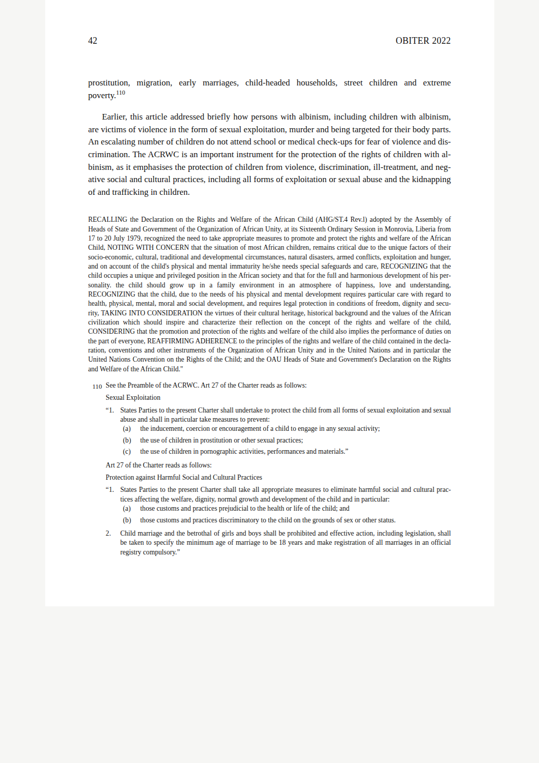42 OBITER 2022
prostitution, migration, early marriages, child-headed households, street children and extreme poverty.110
Earlier, this article addressed briefly how persons with albinism, including children with albinism, are victims of violence in the form of sexual exploitation, murder and being targeted for their body parts. An escalating number of children do not attend school or medical check-ups for fear of violence and discrimination. The ACRWC is an important instrument for the protection of the rights of children with albinism, as it emphasises the protection of children from violence, discrimination, ill-treatment, and negative social and cultural practices, including all forms of exploitation or sexual abuse and the kidnapping of and trafficking in children.
RECALLING the Declaration on the Rights and Welfare of the African Child (AHG/ST.4 Rev.l) adopted by the Assembly of Heads of State and Government of the Organization of African Unity, at its Sixteenth Ordinary Session in Monrovia, Liberia from 17 to 20 July 1979, recognized the need to take appropriate measures to promote and protect the rights and welfare of the African Child, NOTING WITH CONCERN that the situation of most African children, remains critical due to the unique factors of their socio-economic, cultural, traditional and developmental circumstances, natural disasters, armed conflicts, exploitation and hunger, and on account of the child's physical and mental immaturity he/she needs special safeguards and care, RECOGNIZING that the child occupies a unique and privileged position in the African society and that for the full and harmonious development of his personality. the child should grow up in a family environment in an atmosphere of happiness, love and understanding, RECOGNIZING that the child, due to the needs of his physical and mental development requires particular care with regard to health, physical, mental, moral and social development, and requires legal protection in conditions of freedom, dignity and security, TAKING INTO CONSIDERATION the virtues of their cultural heritage, historical background and the values of the African civilization which should inspire and characterize their reflection on the concept of the rights and welfare of the child, CONSIDERING that the promotion and protection of the rights and welfare of the child also implies the performance of duties on the part of everyone, REAFFIRMING ADHERENCE to the principles of the rights and welfare of the child contained in the declaration, conventions and other instruments of the Organization of African Unity and in the United Nations and in particular the United Nations Convention on the Rights of the Child; and the OAU Heads of State and Government's Declaration on the Rights and Welfare of the African Child."
110
See the Preamble of the ACRWC. Art 27 of the Charter reads as follows:
Sexual Exploitation
“1. States Parties to the present Charter shall undertake to protect the child from all forms of sexual exploitation and sexual abuse and shall in particular take measures to prevent:
(a) the inducement, coercion or encouragement of a child to engage in any sexual activity;
(b) the use of children in prostitution or other sexual practices;
(c) the use of children in pornographic activities, performances and materials.”
Art 27 of the Charter reads as follows:
Protection against Harmful Social and Cultural Practices
“1. States Parties to the present Charter shall take all appropriate measures to eliminate harmful social and cultural practices affecting the welfare, dignity, normal growth and development of the child and in particular:
(a) those customs and practices prejudicial to the health or life of the child; and
(b) those customs and practices discriminatory to the child on the grounds of sex or other status.
2. Child marriage and the betrothal of girls and boys shall be prohibited and effective action, including legislation, shall be taken to specify the minimum age of marriage to be 18 years and make registration of all marriages in an official registry compulsory.”